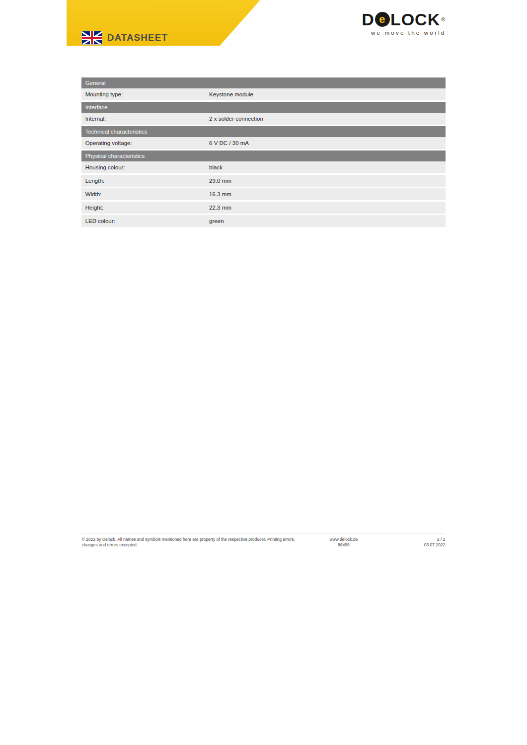Datasheet
DeLOCK®
we move the world
| General |
| Mounting type: | Keystone module |
| Interface |
| Internal: | 2 x solder connection |
| Technical characteristics |
| Operating voltage: | 6 V DC / 30 mA |
| Physical characteristics |
| Housing colour: | black |
| Length: | 29.0 mm |
| Width: | 16.3 mm |
| Height: | 22.3 mm |
| LED colour: | green |
| © 2022 by Delock. All names and symbols mentioned here are property of the respective producer. Printing errors, changes and errors excepted. | www.delock.de 86456 | 2 / 2 03.07.2022 |